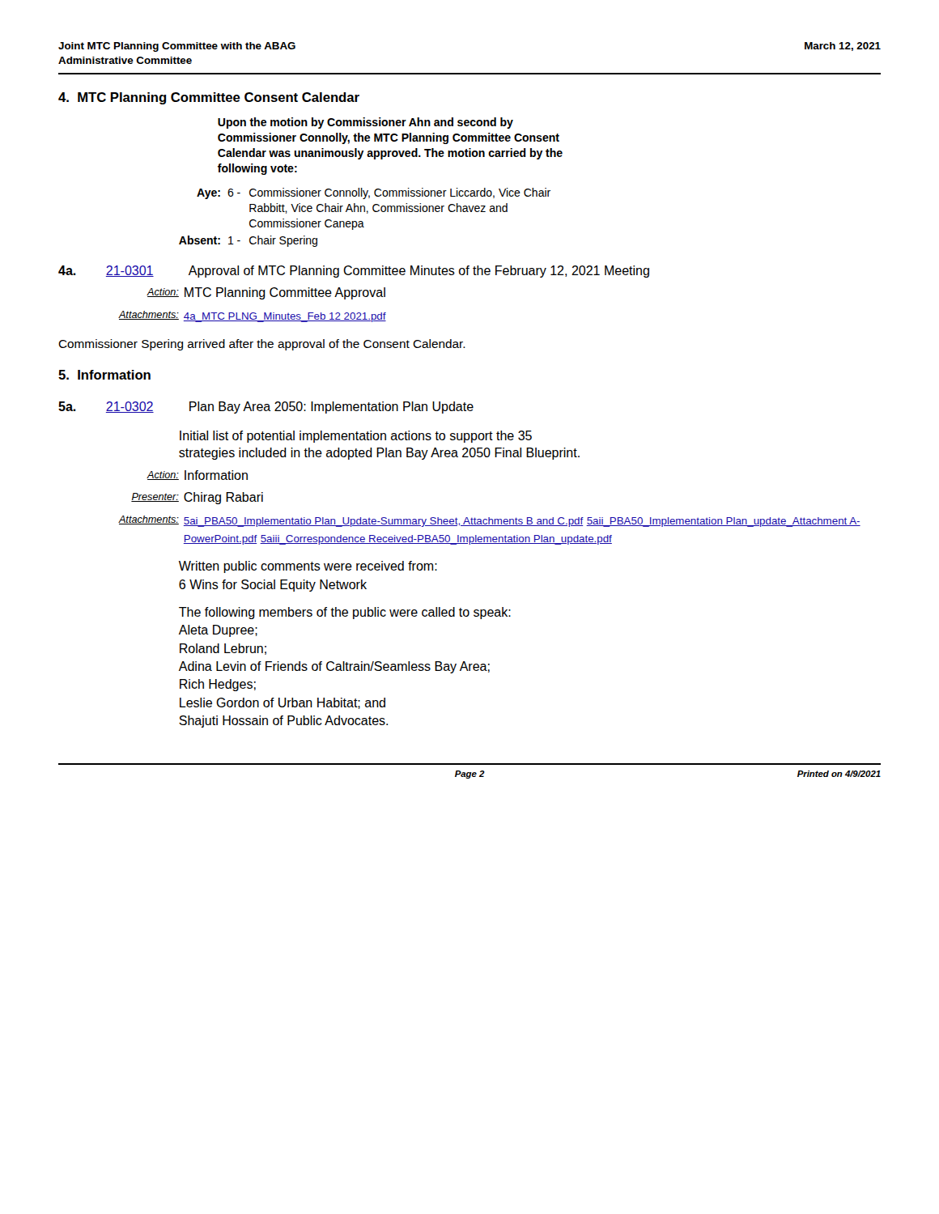Joint MTC Planning Committee with the ABAG
Administrative Committee
March 12, 2021
4. MTC Planning Committee Consent Calendar
Upon the motion by Commissioner Ahn and second by Commissioner Connolly, the MTC Planning Committee Consent Calendar was unanimously approved. The motion carried by the following vote:
| Aye: | 6 - | Commissioner Connolly, Commissioner Liccardo, Vice Chair Rabbitt, Vice Chair Ahn, Commissioner Chavez and Commissioner Canepa |
| Absent: | 1 - | Chair Spering |
4a.
21-0301
Approval of MTC Planning Committee Minutes of the February 12, 2021 Meeting
Action:
MTC Planning Committee Approval
Attachments:
4a_MTC PLNG_Minutes_Feb 12 2021.pdf
Commissioner Spering arrived after the approval of the Consent Calendar.
5. Information
5a.
21-0302
Plan Bay Area 2050: Implementation Plan Update
Initial list of potential implementation actions to support the 35 strategies included in the adopted Plan Bay Area 2050 Final Blueprint.
Action:
Information
Presenter:
Chirag Rabari
Attachments:
5ai_PBA50_Implementatio Plan_Update-Summary Sheet, Attachments B and C.pdf 5aii_PBA50_Implementation Plan_update_Attachment A-PowerPoint.pdf 5aiii_Correspondence Received-PBA50_Implementation Plan_update.pdf
Written public comments were received from:
6 Wins for Social Equity Network
The following members of the public were called to speak:
Aleta Dupree;
Roland Lebrun;
Adina Levin of Friends of Caltrain/Seamless Bay Area;
Rich Hedges;
Leslie Gordon of Urban Habitat; and
Shajuti Hossain of Public Advocates.
Page 2
Printed on 4/9/2021